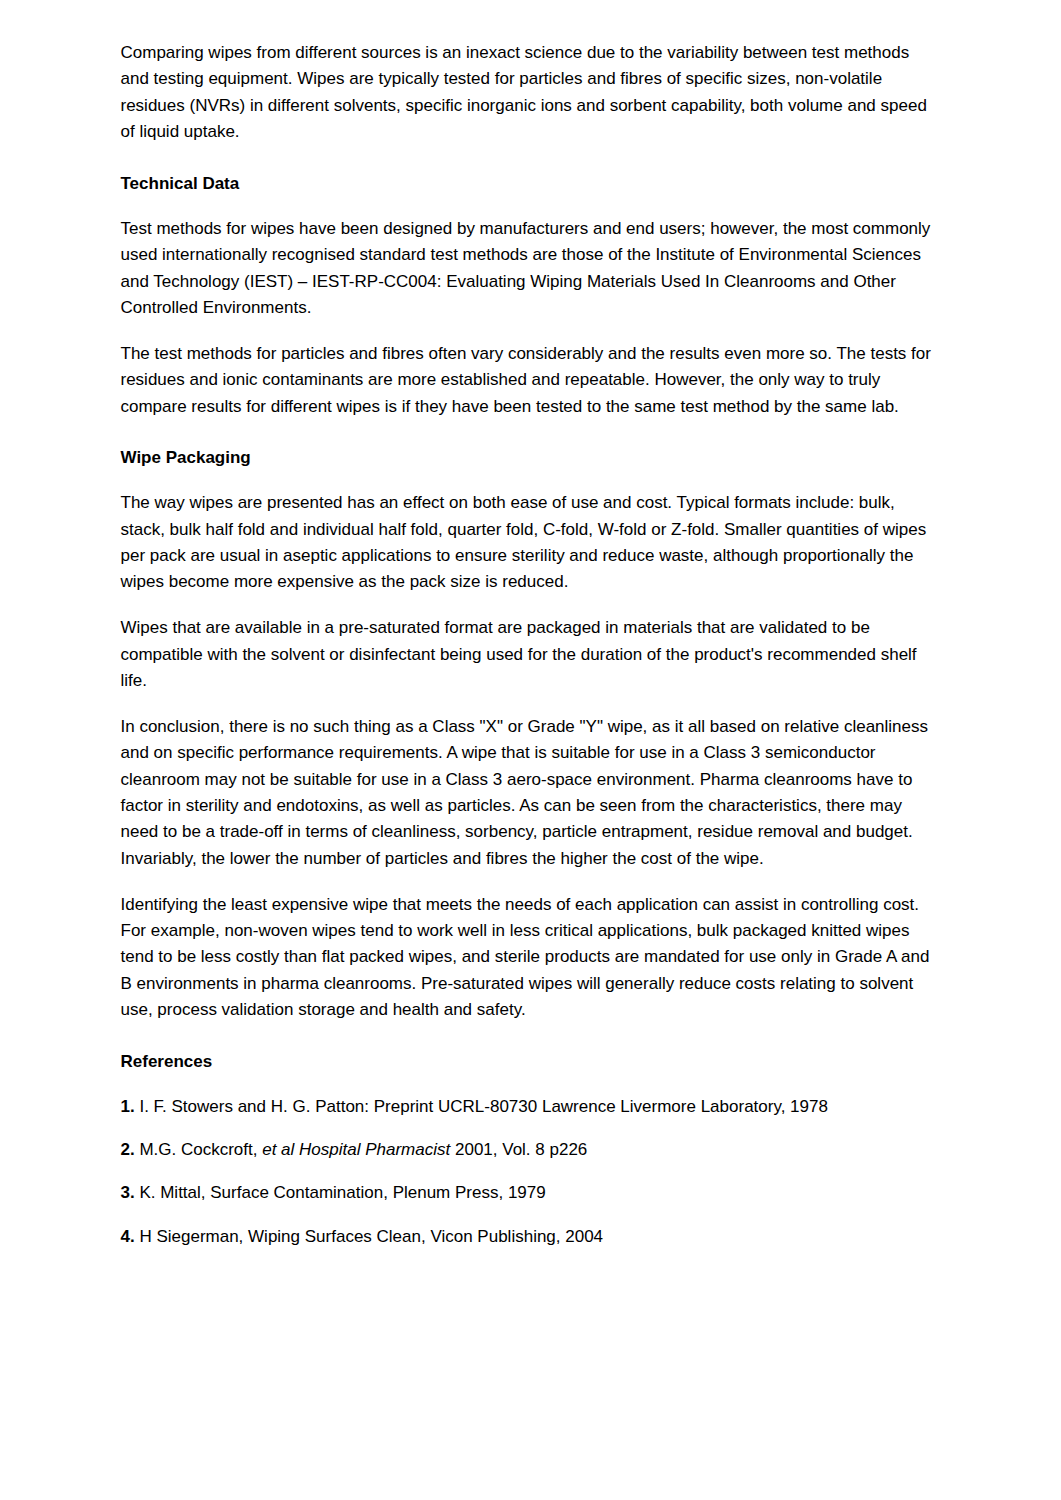Comparing wipes from different sources is an inexact science due to the variability between test methods and testing equipment. Wipes are typically tested for particles and fibres of specific sizes, non-volatile residues (NVRs) in different solvents, specific inorganic ions and sorbent capability, both volume and speed of liquid uptake.
Technical Data
Test methods for wipes have been designed by manufacturers and end users; however, the most commonly used internationally recognised standard test methods are those of the Institute of Environmental Sciences and Technology (IEST) – IEST-RP-CC004: Evaluating Wiping Materials Used In Cleanrooms and Other Controlled Environments.
The test methods for particles and fibres often vary considerably and the results even more so. The tests for residues and ionic contaminants are more established and repeatable. However, the only way to truly compare results for different wipes is if they have been tested to the same test method by the same lab.
Wipe Packaging
The way wipes are presented has an effect on both ease of use and cost. Typical formats include: bulk, stack, bulk half fold and individual half fold, quarter fold, C-fold, W-fold or Z-fold. Smaller quantities of wipes per pack are usual in aseptic applications to ensure sterility and reduce waste, although proportionally the wipes become more expensive as the pack size is reduced.
Wipes that are available in a pre-saturated format are packaged in materials that are validated to be compatible with the solvent or disinfectant being used for the duration of the product's recommended shelf life.
In conclusion, there is no such thing as a Class "X" or Grade "Y" wipe, as it all based on relative cleanliness and on specific performance requirements. A wipe that is suitable for use in a Class 3 semiconductor cleanroom may not be suitable for use in a Class 3 aero-space environment. Pharma cleanrooms have to factor in sterility and endotoxins, as well as particles. As can be seen from the characteristics, there may need to be a trade-off in terms of cleanliness, sorbency, particle entrapment, residue removal and budget. Invariably, the lower the number of particles and fibres the higher the cost of the wipe.
Identifying the least expensive wipe that meets the needs of each application can assist in controlling cost. For example, non-woven wipes tend to work well in less critical applications, bulk packaged knitted wipes tend to be less costly than flat packed wipes, and sterile products are mandated for use only in Grade A and B environments in pharma cleanrooms. Pre-saturated wipes will generally reduce costs relating to solvent use, process validation storage and health and safety.
References
1. I. F. Stowers and H. G. Patton: Preprint UCRL-80730 Lawrence Livermore Laboratory, 1978
2. M.G. Cockcroft, et al Hospital Pharmacist 2001, Vol. 8 p226
3. K. Mittal, Surface Contamination, Plenum Press, 1979
4. H Siegerman, Wiping Surfaces Clean, Vicon Publishing, 2004